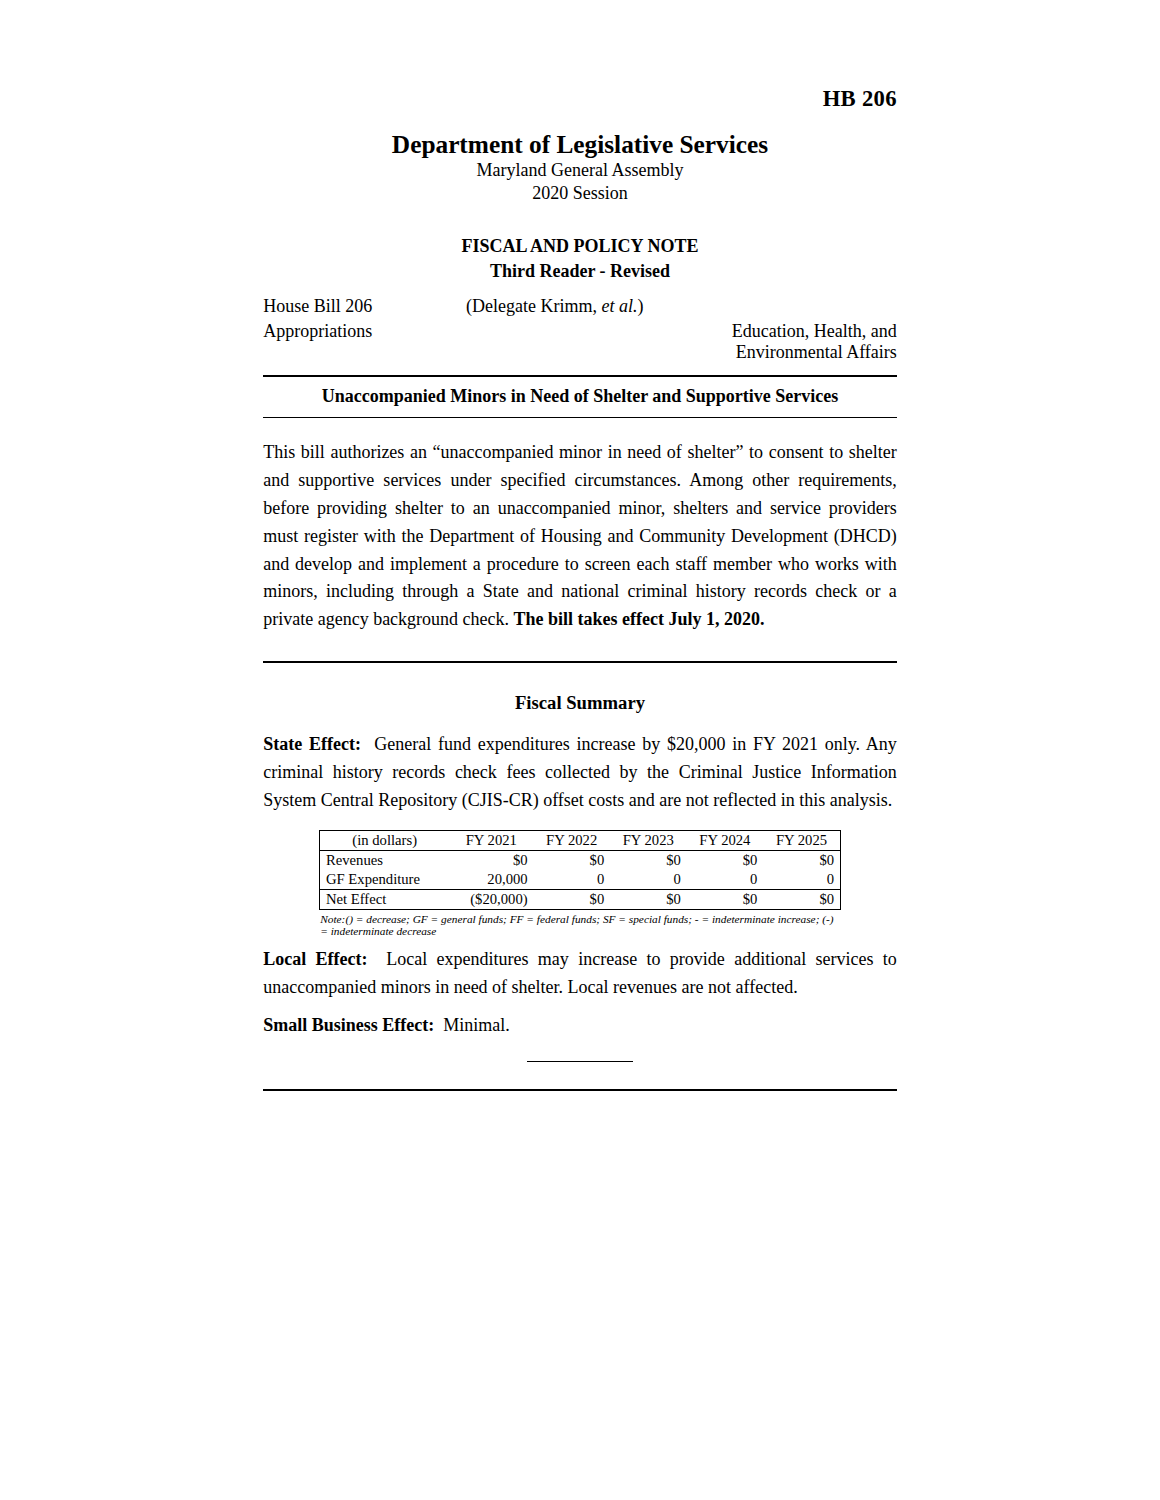HB 206
Department of Legislative Services
Maryland General Assembly
2020 Session
FISCAL AND POLICY NOTE Third Reader - Revised
| House Bill 206 | (Delegate Krimm, et al. ) | |
| Appropriations | | Education, Health, and Environmental Affairs |
Unaccompanied Minors in Need of Shelter and Supportive Services
This bill authorizes an “unaccompanied minor in need of shelter” to consent to shelter and supportive services under specified circumstances. Among other requirements, before providing shelter to an unaccompanied minor, shelters and service providers must register with the Department of Housing and Community Development (DHCD) and develop and implement a procedure to screen each staff member who works with minors, including through a State and national criminal history records check or a private agency background check. The bill takes effect July 1, 2020.
Fiscal Summary
State Effect: General fund expenditures increase by $20,000 in FY 2021 only. Any criminal history records check fees collected by the Criminal Justice Information System Central Repository (CJIS-CR) offset costs and are not reflected in this analysis.
| (in dollars) | FY 2021 | FY 2022 | FY 2023 | FY 2024 | FY 2025 |
| --- | --- | --- | --- | --- | --- |
| Revenues | $0 | $0 | $0 | $0 | $0 |
| GF Expenditure | 20,000 | 0 | 0 | 0 | 0 |
| Net Effect | ($20,000) | $0 | $0 | $0 | $0 |
Note:() = decrease; GF = general funds; FF = federal funds; SF = special funds; - = indeterminate increase; (-) = indeterminate decrease
Local Effect: Local expenditures may increase to provide additional services to unaccompanied minors in need of shelter. Local revenues are not affected.
Small Business Effect: Minimal.